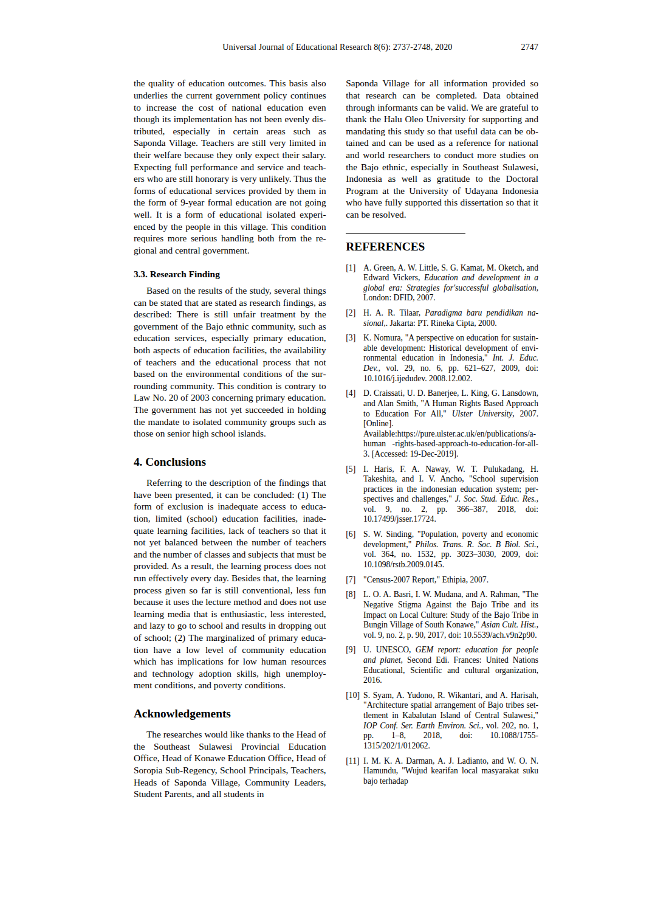Universal Journal of Educational Research 8(6): 2737-2748, 2020
2747
the quality of education outcomes. This basis also underlies the current government policy continues to increase the cost of national education even though its implementation has not been evenly distributed, especially in certain areas such as Saponda Village. Teachers are still very limited in their welfare because they only expect their salary. Expecting full performance and service and teachers who are still honorary is very unlikely. Thus the forms of educational services provided by them in the form of 9-year formal education are not going well. It is a form of educational isolated experienced by the people in this village. This condition requires more serious handling both from the regional and central government.
3.3. Research Finding
Based on the results of the study, several things can be stated that are stated as research findings, as described: There is still unfair treatment by the government of the Bajo ethnic community, such as education services, especially primary education, both aspects of education facilities, the availability of teachers and the educational process that not based on the environmental conditions of the surrounding community. This condition is contrary to Law No. 20 of 2003 concerning primary education. The government has not yet succeeded in holding the mandate to isolated community groups such as those on senior high school islands.
4. Conclusions
Referring to the description of the findings that have been presented, it can be concluded: (1) The form of exclusion is inadequate access to education, limited (school) education facilities, inadequate learning facilities, lack of teachers so that it not yet balanced between the number of teachers and the number of classes and subjects that must be provided. As a result, the learning process does not run effectively every day. Besides that, the learning process given so far is still conventional, less fun because it uses the lecture method and does not use learning media that is enthusiastic, less interested, and lazy to go to school and results in dropping out of school; (2) The marginalized of primary education have a low level of community education which has implications for low human resources and technology adoption skills, high unemployment conditions, and poverty conditions.
Acknowledgements
The researches would like thanks to the Head of the Southeast Sulawesi Provincial Education Office, Head of Konawe Education Office, Head of Soropia Sub-Regency, School Principals, Teachers, Heads of Saponda Village, Community Leaders, Student Parents, and all students in
Saponda Village for all information provided so that research can be completed. Data obtained through informants can be valid. We are grateful to thank the Halu Oleo University for supporting and mandating this study so that useful data can be obtained and can be used as a reference for national and world researchers to conduct more studies on the Bajo ethnic, especially in Southeast Sulawesi, Indonesia as well as gratitude to the Doctoral Program at the University of Udayana Indonesia who have fully supported this dissertation so that it can be resolved.
REFERENCES
[1] A. Green, A. W. Little, S. G. Kamat, M. Oketch, and Edward Vickers, Education and development in a global era: Strategies for'successful globalisation, London: DFID, 2007.
[2] H. A. R. Tilaar, Paradigma baru pendidikan nasional,. Jakarta: PT. Rineka Cipta, 2000.
[3] K. Nomura, "A perspective on education for sustainable development: Historical development of environmental education in Indonesia," Int. J. Educ. Dev., vol. 29, no. 6, pp. 621–627, 2009, doi: 10.1016/j.ijedudev. 2008.12.002.
[4] D. Craissati, U. D. Banerjee, L. King, G. Lansdown, and Alan Smith, "A Human Rights Based Approach to Education For All," Ulster University, 2007. [Online]. Available:https://pure.ulster.ac.uk/en/publications/a-human -rights-based-approach-to-education-for-all-3. [Accessed: 19-Dec-2019].
[5] I. Haris, F. A. Naway, W. T. Pulukadang, H. Takeshita, and I. V. Ancho, "School supervision practices in the indonesian education system; perspectives and challenges," J. Soc. Stud. Educ. Res., vol. 9, no. 2, pp. 366–387, 2018, doi: 10.17499/jsser.17724.
[6] S. W. Sinding, "Population, poverty and economic development," Philos. Trans. R. Soc. B Biol. Sci., vol. 364, no. 1532, pp. 3023–3030, 2009, doi: 10.1098/rstb.2009.0145.
[7]"Census-2007 Report," Ethipia, 2007.
[8] L. O. A. Basri, I. W. Mudana, and A. Rahman, "The Negative Stigma Against the Bajo Tribe and its Impact on Local Culture: Study of the Bajo Tribe in Bungin Village of South Konawe," Asian Cult. Hist., vol. 9, no. 2, p. 90, 2017, doi: 10.5539/ach.v9n2p90.
[9] U. UNESCO, GEM report: education for people and planet, Second Edi. Frances: United Nations Educational, Scientific and cultural organization, 2016.
[10] S. Syam, A. Yudono, R. Wikantari, and A. Harisah, "Architecture spatial arrangement of Bajo tribes settlement in Kabalutan Island of Central Sulawesi," IOP Conf. Ser. Earth Environ. Sci., vol. 202, no. 1, pp. 1–8, 2018, doi: 10.1088/1755-1315/202/1/012062.
[11] I. M. K. A. Darman, A. J. Ladianto, and W. O. N. Hamundu, "Wujud kearifan local masyarakat suku bajo terhadap